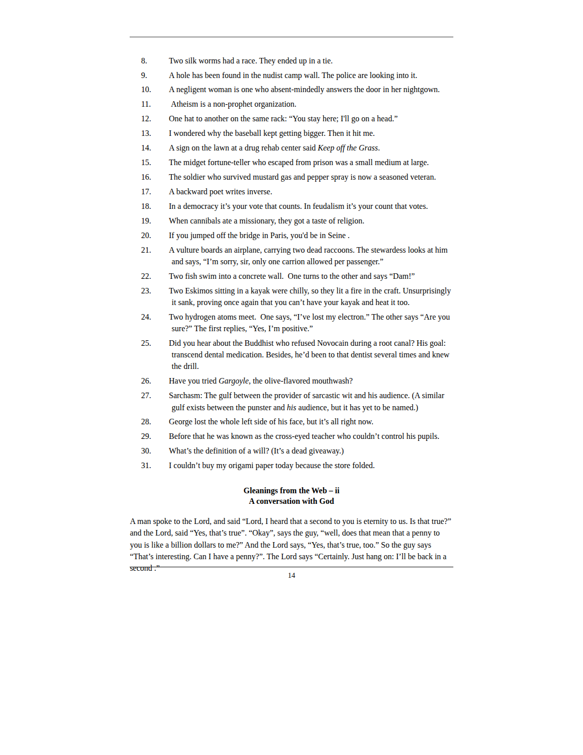8. Two silk worms had a race. They ended up in a tie.
9. A hole has been found in the nudist camp wall. The police are looking into it.
10. A negligent woman is one who absent-mindedly answers the door in her nightgown.
11. Atheism is a non-prophet organization.
12. One hat to another on the same rack: “You stay here; I'll go on a head.”
13. I wondered why the baseball kept getting bigger. Then it hit me.
14. A sign on the lawn at a drug rehab center said Keep off the Grass.
15. The midget fortune-teller who escaped from prison was a small medium at large.
16. The soldier who survived mustard gas and pepper spray is now a seasoned veteran.
17. A backward poet writes inverse.
18. In a democracy it’s your vote that counts. In feudalism it’s your count that votes.
19. When cannibals ate a missionary, they got a taste of religion.
20. If you jumped off the bridge in Paris, you'd be in Seine .
21. A vulture boards an airplane, carrying two dead raccoons. The stewardess looks at him and says, “I’m sorry, sir, only one carrion allowed per passenger.”
22. Two fish swim into a concrete wall. One turns to the other and says “Dam!”
23. Two Eskimos sitting in a kayak were chilly, so they lit a fire in the craft. Unsurprisingly it sank, proving once again that you can’t have your kayak and heat it too.
24. Two hydrogen atoms meet. One says, “I’ve lost my electron.” The other says “Are you sure?” The first replies, “Yes, I’m positive.”
25. Did you hear about the Buddhist who refused Novocain during a root canal? His goal: transcend dental medication. Besides, he’d been to that dentist several times and knew the drill.
26. Have you tried Gargoyle, the olive-flavored mouthwash?
27. Sarchasm: The gulf between the provider of sarcastic wit and his audience. (A similar gulf exists between the punster and his audience, but it has yet to be named.)
28. George lost the whole left side of his face, but it’s all right now.
29. Before that he was known as the cross-eyed teacher who couldn’t control his pupils.
30. What’s the definition of a will? (It’s a dead giveaway.)
31. I couldn’t buy my origami paper today because the store folded.
Gleanings from the Web – ii A conversation with God
A man spoke to the Lord, and said “Lord, I heard that a second to you is eternity to us. Is that true?” and the Lord, said “Yes, that’s true”. “Okay”, says the guy, “well, does that mean that a penny to you is like a billion dollars to me?” And the Lord says, “Yes, that’s true, too.” So the guy says “That’s interesting. Can I have a penny?”. The Lord says “Certainly. Just hang on: I’ll be back in a second .”
14